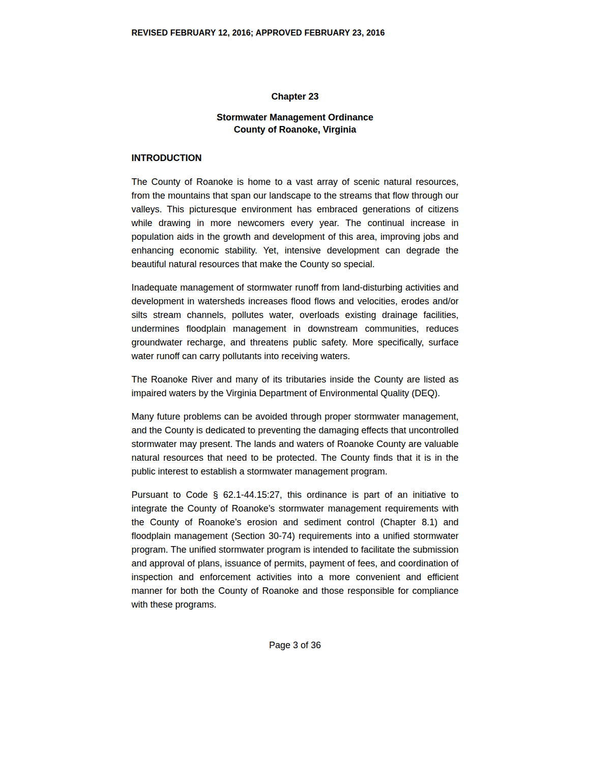REVISED FEBRUARY 12, 2016; APPROVED FEBRUARY 23, 2016
Chapter 23
Stormwater Management Ordinance
County of Roanoke, Virginia
INTRODUCTION
The County of Roanoke is home to a vast array of scenic natural resources, from the mountains that span our landscape to the streams that flow through our valleys. This picturesque environment has embraced generations of citizens while drawing in more newcomers every year. The continual increase in population aids in the growth and development of this area, improving jobs and enhancing economic stability. Yet, intensive development can degrade the beautiful natural resources that make the County so special.
Inadequate management of stormwater runoff from land-disturbing activities and development in watersheds increases flood flows and velocities, erodes and/or silts stream channels, pollutes water, overloads existing drainage facilities, undermines floodplain management in downstream communities, reduces groundwater recharge, and threatens public safety. More specifically, surface water runoff can carry pollutants into receiving waters.
The Roanoke River and many of its tributaries inside the County are listed as impaired waters by the Virginia Department of Environmental Quality (DEQ).
Many future problems can be avoided through proper stormwater management, and the County is dedicated to preventing the damaging effects that uncontrolled stormwater may present. The lands and waters of Roanoke County are valuable natural resources that need to be protected. The County finds that it is in the public interest to establish a stormwater management program.
Pursuant to Code § 62.1-44.15:27, this ordinance is part of an initiative to integrate the County of Roanoke’s stormwater management requirements with the County of Roanoke’s erosion and sediment control (Chapter 8.1) and floodplain management (Section 30-74) requirements into a unified stormwater program. The unified stormwater program is intended to facilitate the submission and approval of plans, issuance of permits, payment of fees, and coordination of inspection and enforcement activities into a more convenient and efficient manner for both the County of Roanoke and those responsible for compliance with these programs.
Page 3 of 36